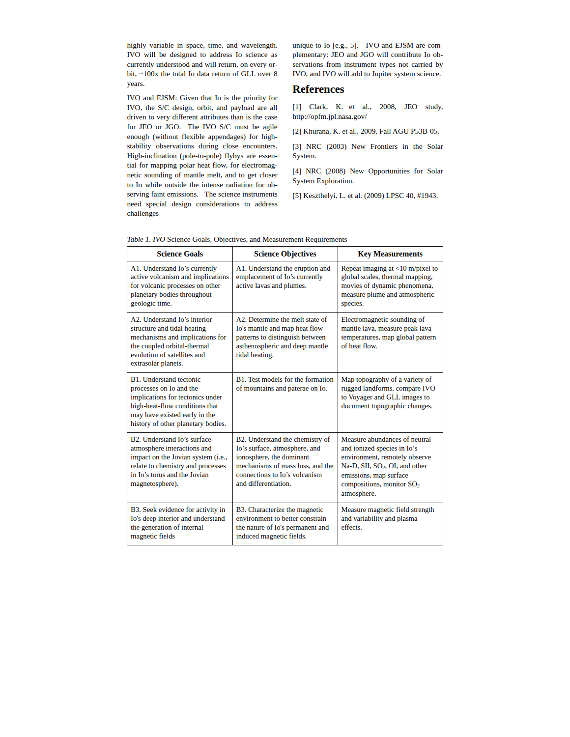highly variable in space, time, and wavelength. IVO will be designed to address Io science as currently understood and will return, on every orbit, ~100x the total Io data return of GLL over 8 years.
IVO and EJSM: Given that Io is the priority for IVO, the S/C design, orbit, and payload are all driven to very different attributes than is the case for JEO or JGO. The IVO S/C must be agile enough (without flexible appendages) for high-stability observations during close encounters. High-inclination (pole-to-pole) flybys are essential for mapping polar heat flow, for electromagnetic sounding of mantle melt, and to get closer to Io while outside the intense radiation for observing faint emissions. The science instruments need special design considerations to address challenges
unique to Io [e.g., 5]. IVO and EJSM are complementary: JEO and JGO will contribute Io observations from instrument types not carried by IVO, and IVO will add to Jupiter system science.
References
[1] Clark, K. et al., 2008, JEO study, http://opfm.jpl.nasa.gov/
[2] Khurana, K. et al., 2009, Fall AGU P53B-05.
[3] NRC (2003) New Frontiers in the Solar System.
[4] NRC (2008) New Opportunities for Solar System Exploration.
[5] Keszthelyi, L. et al. (2009) LPSC 40, #1943.
Table 1. IVO Science Goals, Objectives, and Measurement Requirements
| Science Goals | Science Objectives | Key Measurements |
| --- | --- | --- |
| A1. Understand Io’s currently active volcanism and implications for volcanic processes on other planetary bodies throughout geologic time. | A1. Understand the eruption and emplacement of Io’s currently active lavas and plumes. | Repeat imaging at <10 m/pixel to global scales, thermal mapping, movies of dynamic phenomena, measure plume and atmospheric species. |
| A2. Understand Io’s interior structure and tidal heating mechanisms and implications for the coupled orbital-thermal evolution of satellites and extrasolar planets. | A2. Determine the melt state of Io's mantle and map heat flow patterns to distinguish between asthenospheric and deep mantle tidal heating. | Electromagnetic sounding of mantle lava, measure peak lava temperatures, map global pattern of heat flow. |
| B1. Understand tectonic processes on Io and the implications for tectonics under high-heat-flow conditions that may have existed early in the history of other planetary bodies. | B1. Test models for the formation of mountains and paterae on Io. | Map topography of a variety of rugged landforms, compare IVO to Voyager and GLL images to document topographic changes. |
| B2. Understand Io’s surface-atmosphere interactions and impact on the Jovian system (i.e., relate to chemistry and processes in Io’s torus and the Jovian magnetosphere). | B2. Understand the chemistry of Io’s surface, atmosphere, and ionosphere, the dominant mechanisms of mass loss, and the connections to Io’s volcanism and differentiation. | Measure abundances of neutral and ionized species in Io’s environment, remotely observe Na-D, SII, SO 2 , OI, and other emissions, map surface compositions, monitor SO 2 atmosphere. |
| B3. Seek evidence for activity in Io's deep interior and understand the generation of internal magnetic fields | B3. Characterize the magnetic environment to better constrain the nature of Io's permanent and induced magnetic fields. | Measure magnetic field strength and variability and plasma effects. |